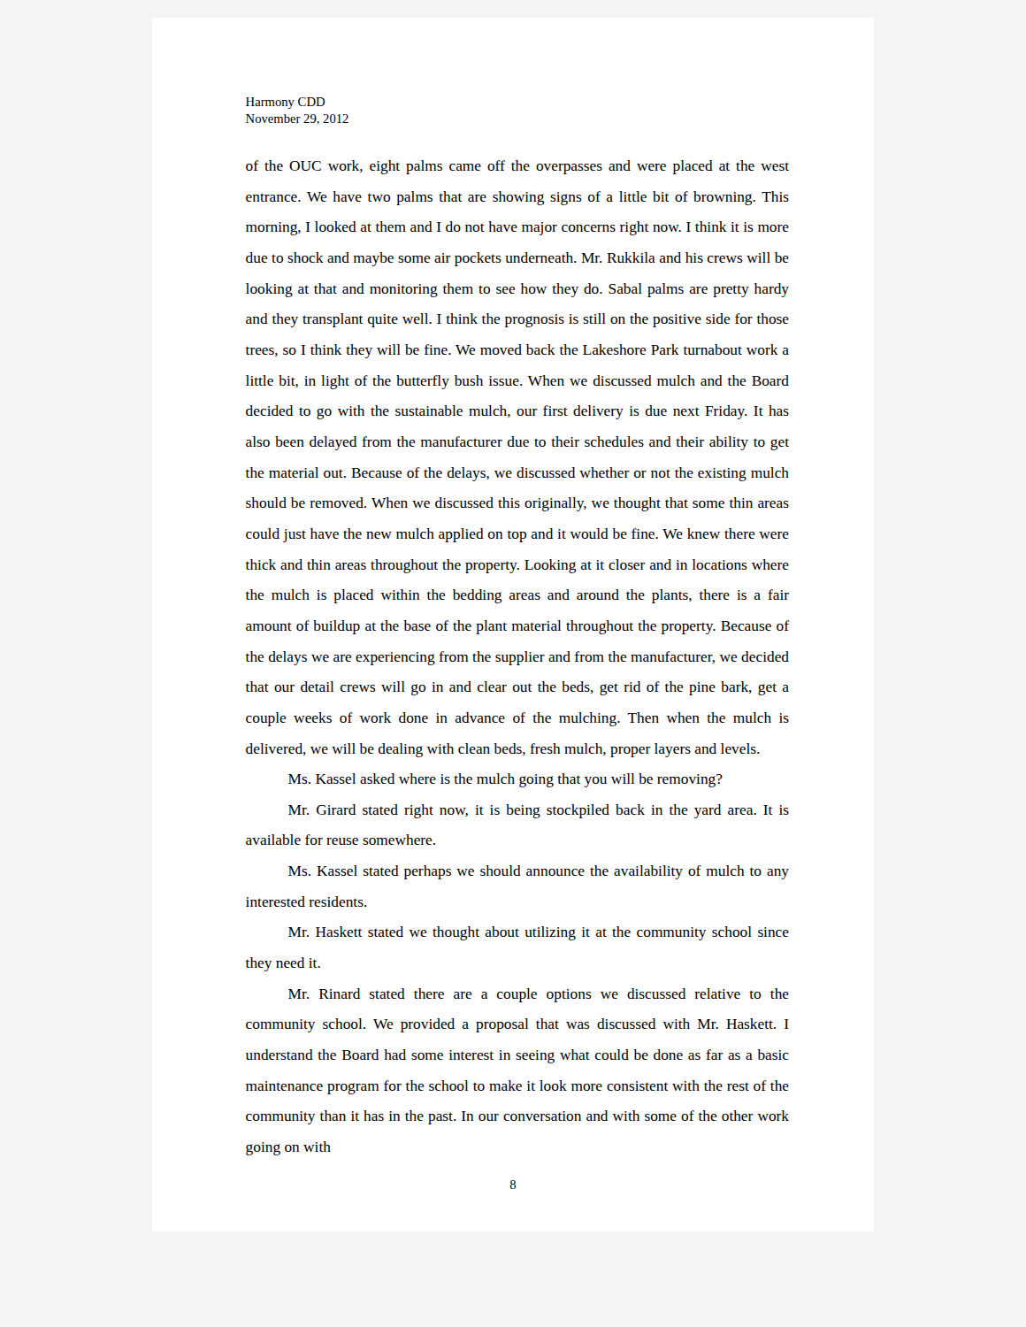Harmony CDD
November 29, 2012
of the OUC work, eight palms came off the overpasses and were placed at the west entrance. We have two palms that are showing signs of a little bit of browning. This morning, I looked at them and I do not have major concerns right now. I think it is more due to shock and maybe some air pockets underneath. Mr. Rukkila and his crews will be looking at that and monitoring them to see how they do. Sabal palms are pretty hardy and they transplant quite well. I think the prognosis is still on the positive side for those trees, so I think they will be fine. We moved back the Lakeshore Park turnabout work a little bit, in light of the butterfly bush issue. When we discussed mulch and the Board decided to go with the sustainable mulch, our first delivery is due next Friday. It has also been delayed from the manufacturer due to their schedules and their ability to get the material out. Because of the delays, we discussed whether or not the existing mulch should be removed. When we discussed this originally, we thought that some thin areas could just have the new mulch applied on top and it would be fine. We knew there were thick and thin areas throughout the property. Looking at it closer and in locations where the mulch is placed within the bedding areas and around the plants, there is a fair amount of buildup at the base of the plant material throughout the property. Because of the delays we are experiencing from the supplier and from the manufacturer, we decided that our detail crews will go in and clear out the beds, get rid of the pine bark, get a couple weeks of work done in advance of the mulching. Then when the mulch is delivered, we will be dealing with clean beds, fresh mulch, proper layers and levels.
Ms. Kassel asked where is the mulch going that you will be removing?
Mr. Girard stated right now, it is being stockpiled back in the yard area. It is available for reuse somewhere.
Ms. Kassel stated perhaps we should announce the availability of mulch to any interested residents.
Mr. Haskett stated we thought about utilizing it at the community school since they need it.
Mr. Rinard stated there are a couple options we discussed relative to the community school. We provided a proposal that was discussed with Mr. Haskett. I understand the Board had some interest in seeing what could be done as far as a basic maintenance program for the school to make it look more consistent with the rest of the community than it has in the past. In our conversation and with some of the other work going on with
8